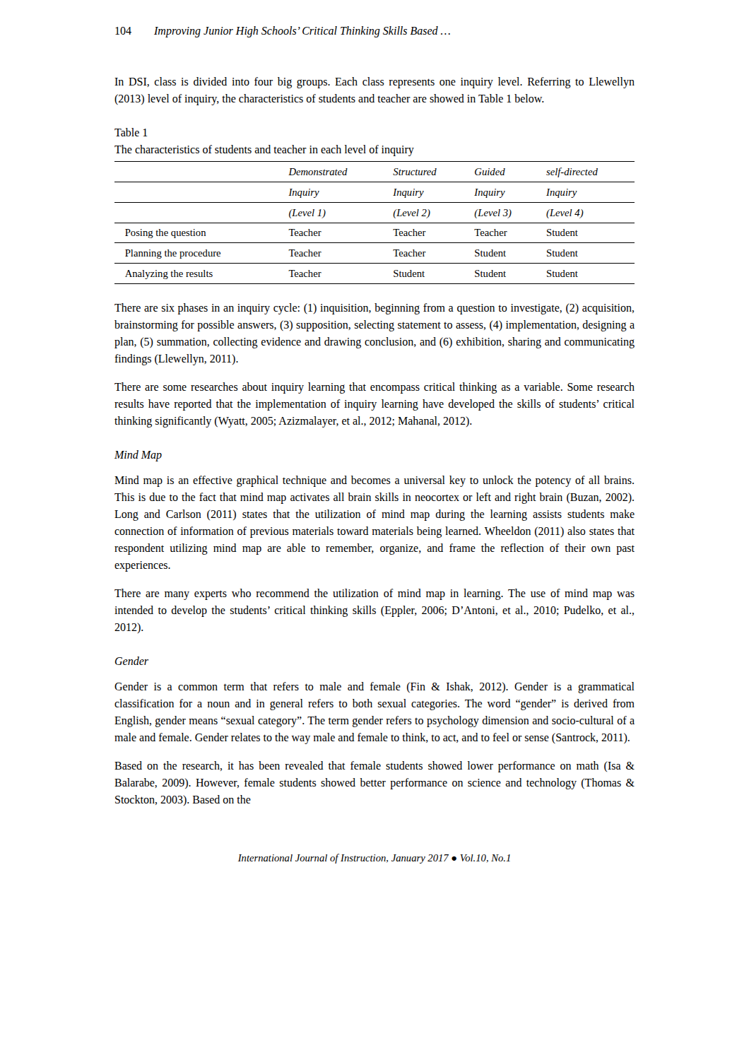104 Improving Junior High Schools’ Critical Thinking Skills Based …
In DSI, class is divided into four big groups. Each class represents one inquiry level. Referring to Llewellyn (2013) level of inquiry, the characteristics of students and teacher are showed in Table 1 below.
Table 1
The characteristics of students and teacher in each level of inquiry
| | Demonstrated | Structured | Guided | self-directed |
| --- | --- | --- | --- | --- |
| | Inquiry | Inquiry | Inquiry | Inquiry |
| | (Level 1) | (Level 2) | (Level 3) | (Level 4) |
| Posing the question | Teacher | Teacher | Teacher | Student |
| Planning the procedure | Teacher | Teacher | Student | Student |
| Analyzing the results | Teacher | Student | Student | Student |
There are six phases in an inquiry cycle: (1) inquisition, beginning from a question to investigate, (2) acquisition, brainstorming for possible answers, (3) supposition, selecting statement to assess, (4) implementation, designing a plan, (5) summation, collecting evidence and drawing conclusion, and (6) exhibition, sharing and communicating findings (Llewellyn, 2011).
There are some researches about inquiry learning that encompass critical thinking as a variable. Some research results have reported that the implementation of inquiry learning have developed the skills of students’ critical thinking significantly (Wyatt, 2005; Azizmalayer, et al., 2012; Mahanal, 2012).
Mind Map
Mind map is an effective graphical technique and becomes a universal key to unlock the potency of all brains. This is due to the fact that mind map activates all brain skills in neocortex or left and right brain (Buzan, 2002). Long and Carlson (2011) states that the utilization of mind map during the learning assists students make connection of information of previous materials toward materials being learned. Wheeldon (2011) also states that respondent utilizing mind map are able to remember, organize, and frame the reflection of their own past experiences.
There are many experts who recommend the utilization of mind map in learning. The use of mind map was intended to develop the students’ critical thinking skills (Eppler, 2006; D’Antoni, et al., 2010; Pudelko, et al., 2012).
Gender
Gender is a common term that refers to male and female (Fin & Ishak, 2012). Gender is a grammatical classification for a noun and in general refers to both sexual categories. The word “gender” is derived from English, gender means “sexual category”. The term gender refers to psychology dimension and socio-cultural of a male and female. Gender relates to the way male and female to think, to act, and to feel or sense (Santrock, 2011).
Based on the research, it has been revealed that female students showed lower performance on math (Isa & Balarabe, 2009). However, female students showed better performance on science and technology (Thomas & Stockton, 2003). Based on the
International Journal of Instruction, January 2017 ● Vol.10, No.1